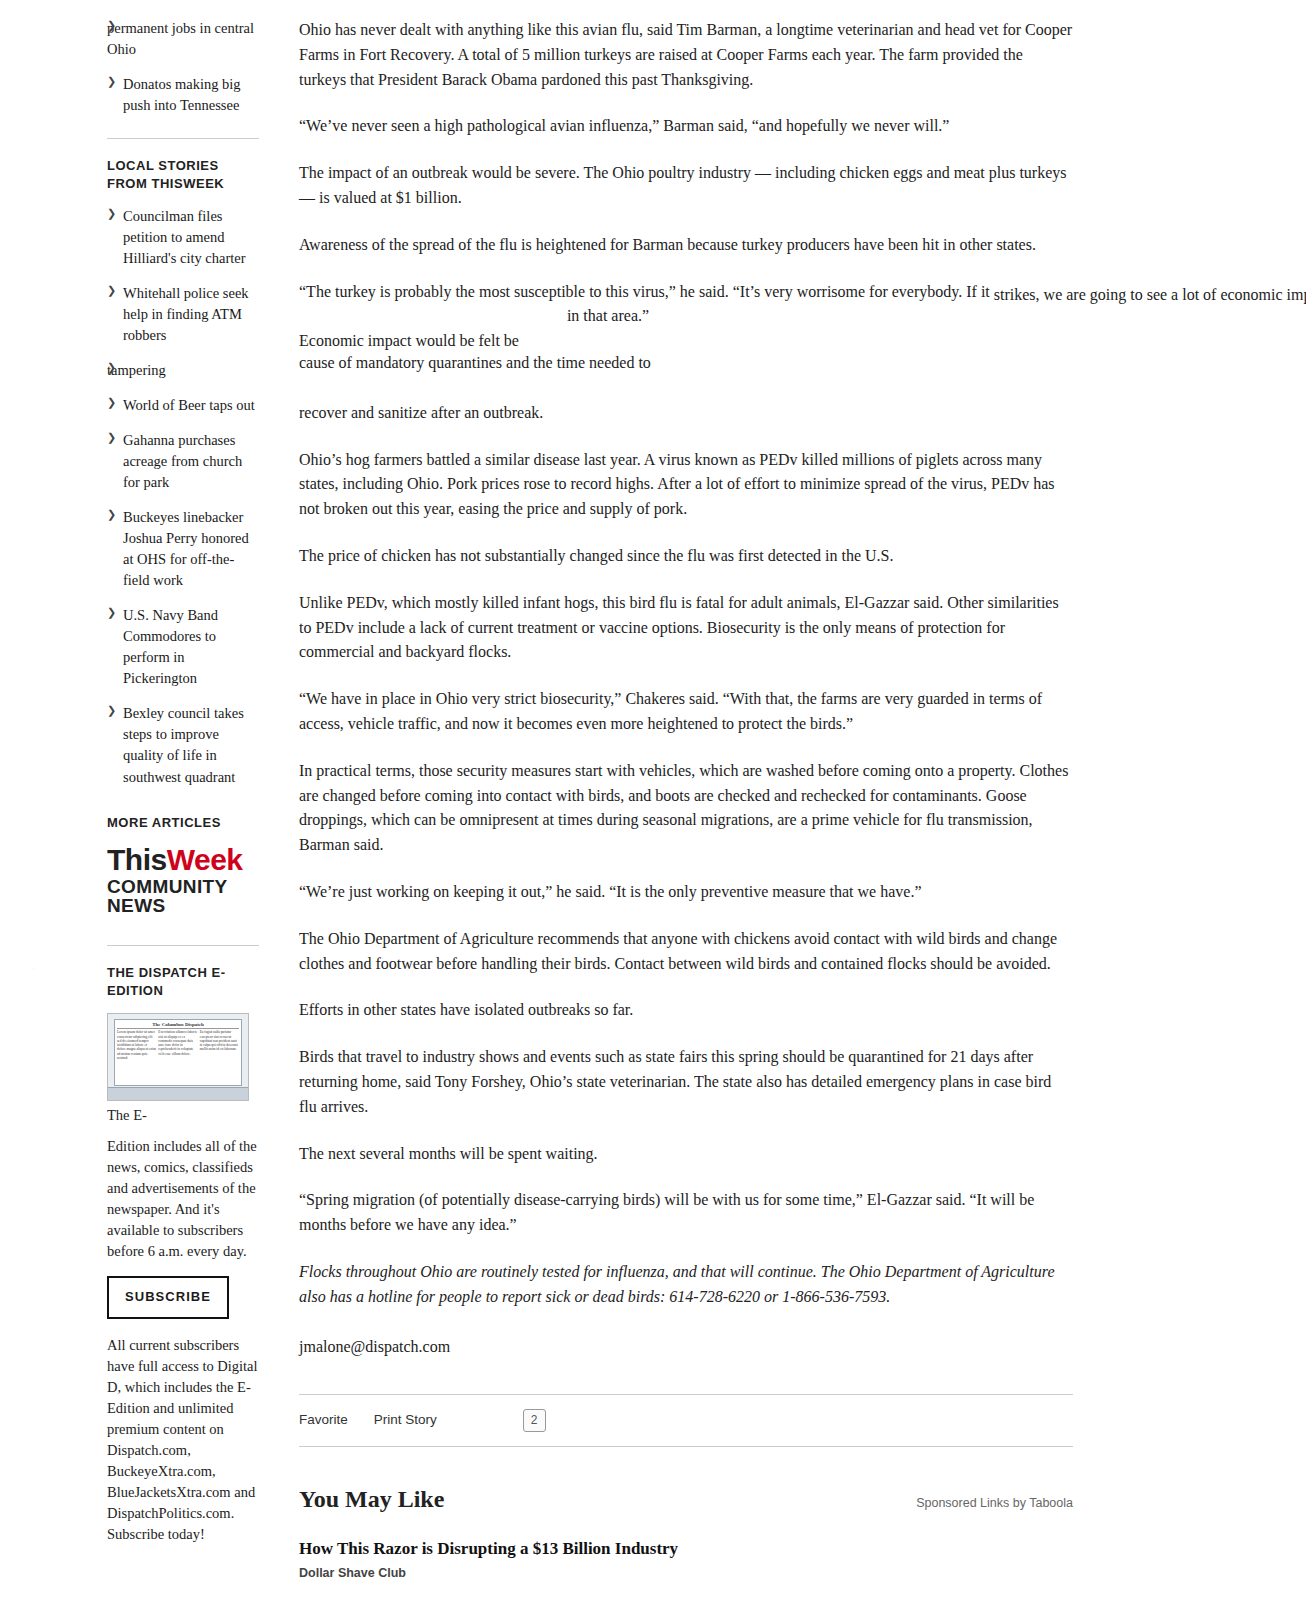permanent jobs in central Ohio
Donatos making big push into Tennessee
Local stories from ThisWeek
Councilman files petition to amend Hilliard's city charter
Whitehall police seek help in finding ATM robbers
tampering
World of Beer taps out
Gahanna purchases acreage from church for park
Buckeyes linebacker Joshua Perry honored at OHS for off-the-field work
U.S. Navy Band Commodores to perform in Pickerington
Bexley council takes steps to improve quality of life in southwest quadrant
More Articles
ThisWeek
COMMUNITY NEWS
The Dispatch E-Edition
The Columbus Dispatch
Lorem ipsum dolor sit amet consectetur adipiscing elit sed do eiusmod tempor incididunt ut labore et dolore magna aliqua ut enim ad minim veniam quis nostrud.
Exercitation ullamco laboris nisi ut aliquip ex ea commodo consequat duis aute irure dolor in reprehenderit in voluptate velit esse cillum dolore.
Eu fugiat nulla pariatur excepteur sint occaecat cupidatat non proident sunt in culpa qui officia deserunt mollit anim id est laborum.
The E-
Edition includes all of the news, comics, classifieds and advertisements of the newspaper. And it's available to subscribers before 6 a.m. every day.
Subscribe
All current subscribers have full access to Digital D, which includes the E-Edition and unlimited premium content on Dispatch.com, BuckeyeXtra.com, BlueJacketsXtra.com and DispatchPolitics.com. Subscribe today!
Ohio has never dealt with anything like this avian flu, said Tim Barman, a longtime veterinarian and head vet for Cooper Farms in Fort Recovery. A total of 5 million turkeys are raised at Cooper Farms each year. The farm provided the turkeys that President Barack Obama pardoned this past Thanksgiving.
“We’ve never seen a high pathological avian influenza,” Barman said, “and hopefully we never will.”
The impact of an outbreak would be severe. The Ohio poultry industry — including chicken eggs and meat plus turkeys — is valued at $1 billion.
Awareness of the spread of the flu is heightened for Barman because turkey producers have been hit in other states.
“The turkey is probably the most susceptible to this virus,” he said. “It’s very worrisome for everybody. If it strikes, we are going to see a lot of economic impact strikes, we are going to see a lot of economic impact in that area.”
Economic impact would be felt because of mandatory quarantines and the time needed to
Economic impact would be felt be cause of mandatory quarantines and the time needed to
recover and sanitize after an outbreak.
Ohio’s hog farmers battled a similar disease last year. A virus known as PEDv killed millions of piglets across many states, including Ohio. Pork prices rose to record highs. After a lot of effort to minimize spread of the virus, PEDv has not broken out this year, easing the price and supply of pork.
The price of chicken has not substantially changed since the flu was first detected in the U.S.
Unlike PEDv, which mostly killed infant hogs, this bird flu is fatal for adult animals, El-Gazzar said. Other similarities to PEDv include a lack of current treatment or vaccine options. Biosecurity is the only means of protection for commercial and backyard flocks.
“We have in place in Ohio very strict biosecurity,” Chakeres said. “With that, the farms are very guarded in terms of access, vehicle traffic, and now it becomes even more heightened to protect the birds.”
In practical terms, those security measures start with vehicles, which are washed before coming onto a property. Clothes are changed before coming into contact with birds, and boots are checked and rechecked for contaminants. Goose droppings, which can be omnipresent at times during seasonal migrations, are a prime vehicle for flu transmission, Barman said.
“We’re just working on keeping it out,” he said. “It is the only preventive measure that we have.”
The Ohio Department of Agriculture recommends that anyone with chickens avoid contact with wild birds and change clothes and footwear before handling their birds. Contact between wild birds and contained flocks should be avoided.
Efforts in other states have isolated outbreaks so far.
Birds that travel to industry shows and events such as state fairs this spring should be quarantined for 21 days after returning home, said Tony Forshey, Ohio’s state veterinarian. The state also has detailed emergency plans in case bird flu arrives.
The next several months will be spent waiting.
“Spring migration (of potentially disease-carrying birds) will be with us for some time,” El-Gazzar said. “It will be months before we have any idea.”
Flocks throughout Ohio are routinely tested for influenza, and that will continue. The Ohio Department of Agriculture also has a hotline for people to report sick or dead birds: 614-728-6220 or 1-866-536-7593.
jmalone@dispatch.com
Favorite Print Story 2
You May Like
Sponsored Links by Taboola
How This Razor is Disrupting a $13 Billion Industry
Dollar Shave Club